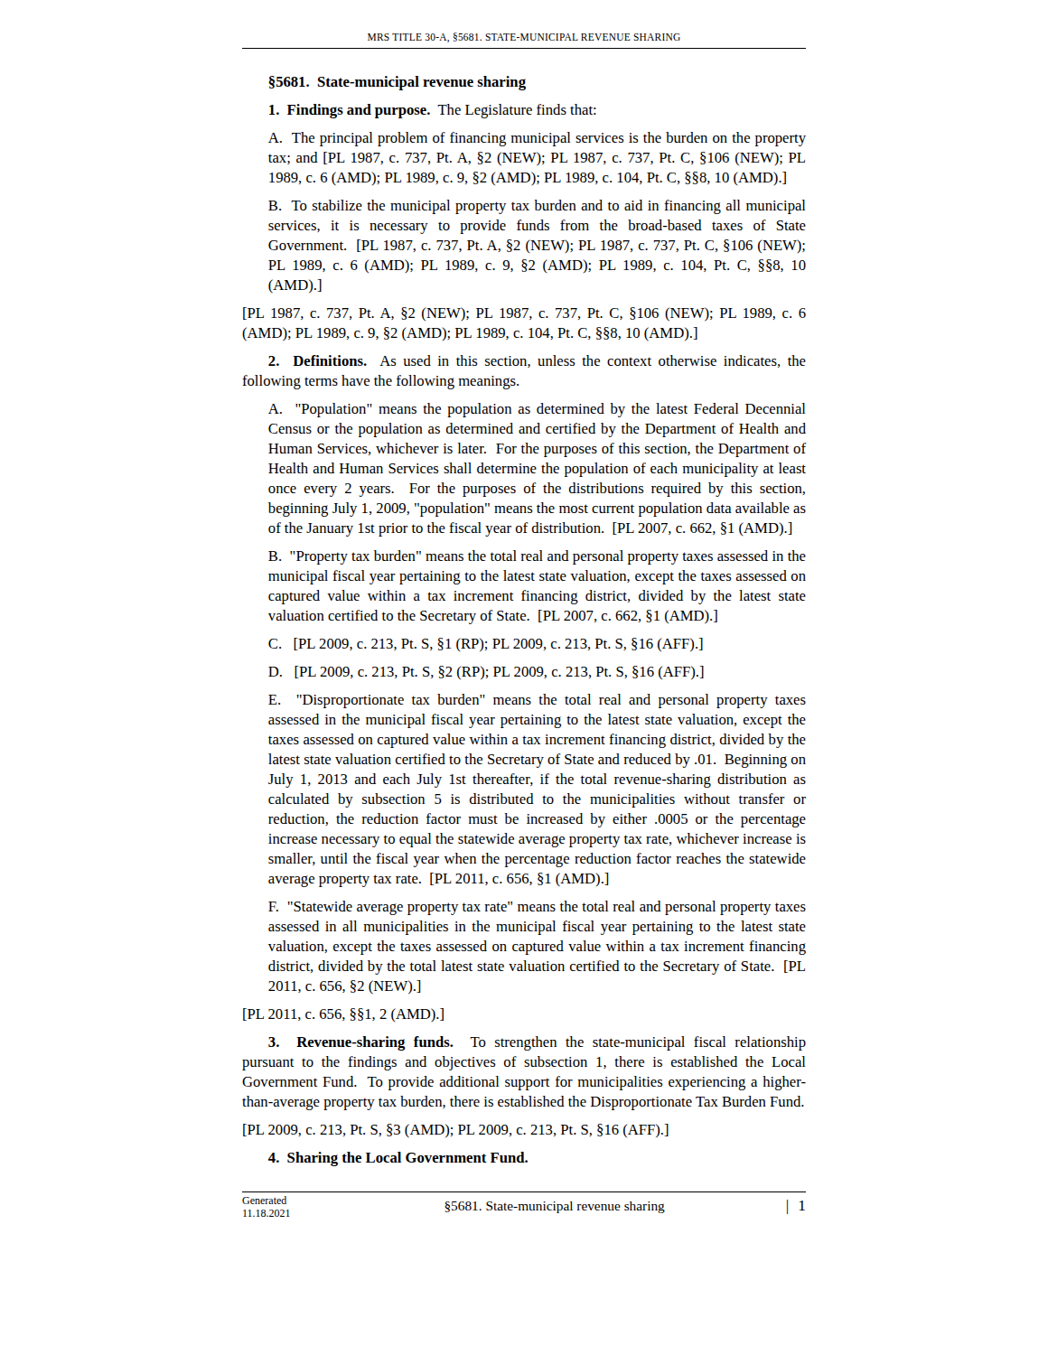MRS Title 30-A, §5681. State-Municipal Revenue Sharing
§5681. State-municipal revenue sharing
1. Findings and purpose. The Legislature finds that:
A. The principal problem of financing municipal services is the burden on the property tax; and [PL 1987, c. 737, Pt. A, §2 (NEW); PL 1987, c. 737, Pt. C, §106 (NEW); PL 1989, c. 6 (AMD); PL 1989, c. 9, §2 (AMD); PL 1989, c. 104, Pt. C, §§8, 10 (AMD).]
B. To stabilize the municipal property tax burden and to aid in financing all municipal services, it is necessary to provide funds from the broad-based taxes of State Government. [PL 1987, c. 737, Pt. A, §2 (NEW); PL 1987, c. 737, Pt. C, §106 (NEW); PL 1989, c. 6 (AMD); PL 1989, c. 9, §2 (AMD); PL 1989, c. 104, Pt. C, §§8, 10 (AMD).]
[PL 1987, c. 737, Pt. A, §2 (NEW); PL 1987, c. 737, Pt. C, §106 (NEW); PL 1989, c. 6 (AMD); PL 1989, c. 9, §2 (AMD); PL 1989, c. 104, Pt. C, §§8, 10 (AMD).]
2. Definitions. As used in this section, unless the context otherwise indicates, the following terms have the following meanings.
A. "Population" means the population as determined by the latest Federal Decennial Census or the population as determined and certified by the Department of Health and Human Services, whichever is later. For the purposes of this section, the Department of Health and Human Services shall determine the population of each municipality at least once every 2 years. For the purposes of the distributions required by this section, beginning July 1, 2009, "population" means the most current population data available as of the January 1st prior to the fiscal year of distribution. [PL 2007, c. 662, §1 (AMD).]
B. "Property tax burden" means the total real and personal property taxes assessed in the municipal fiscal year pertaining to the latest state valuation, except the taxes assessed on captured value within a tax increment financing district, divided by the latest state valuation certified to the Secretary of State. [PL 2007, c. 662, §1 (AMD).]
C. [PL 2009, c. 213, Pt. S, §1 (RP); PL 2009, c. 213, Pt. S, §16 (AFF).]
D. [PL 2009, c. 213, Pt. S, §2 (RP); PL 2009, c. 213, Pt. S, §16 (AFF).]
E. "Disproportionate tax burden" means the total real and personal property taxes assessed in the municipal fiscal year pertaining to the latest state valuation, except the taxes assessed on captured value within a tax increment financing district, divided by the latest state valuation certified to the Secretary of State and reduced by .01. Beginning on July 1, 2013 and each July 1st thereafter, if the total revenue-sharing distribution as calculated by subsection 5 is distributed to the municipalities without transfer or reduction, the reduction factor must be increased by either .0005 or the percentage increase necessary to equal the statewide average property tax rate, whichever increase is smaller, until the fiscal year when the percentage reduction factor reaches the statewide average property tax rate. [PL 2011, c. 656, §1 (AMD).]
F. "Statewide average property tax rate" means the total real and personal property taxes assessed in all municipalities in the municipal fiscal year pertaining to the latest state valuation, except the taxes assessed on captured value within a tax increment financing district, divided by the total latest state valuation certified to the Secretary of State. [PL 2011, c. 656, §2 (NEW).]
[PL 2011, c. 656, §§1, 2 (AMD).]
3. Revenue-sharing funds. To strengthen the state-municipal fiscal relationship pursuant to the findings and objectives of subsection 1, there is established the Local Government Fund. To provide additional support for municipalities experiencing a higher-than-average property tax burden, there is established the Disproportionate Tax Burden Fund.
[PL 2009, c. 213, Pt. S, §3 (AMD); PL 2009, c. 213, Pt. S, §16 (AFF).]
4. Sharing the Local Government Fund.
Generated
11.18.2021
§5681. State-municipal revenue sharing
|1